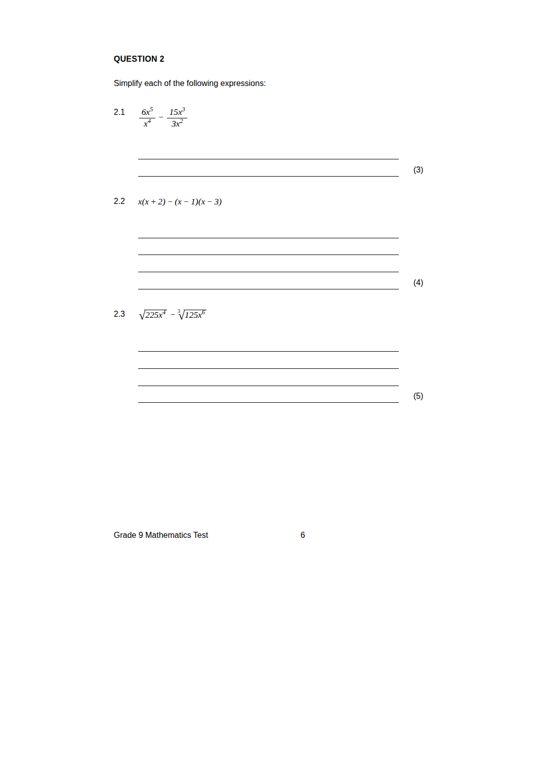QUESTION 2
Simplify each of the following expressions:
2.1
6x5 x4 − 15x3 3x2
(3)
2.2
x(x + 2) − (x − 1)(x − 3)
(4)
2.3
√225x4 − 3√125x6
(5)
Grade 9 Mathematics Test 6